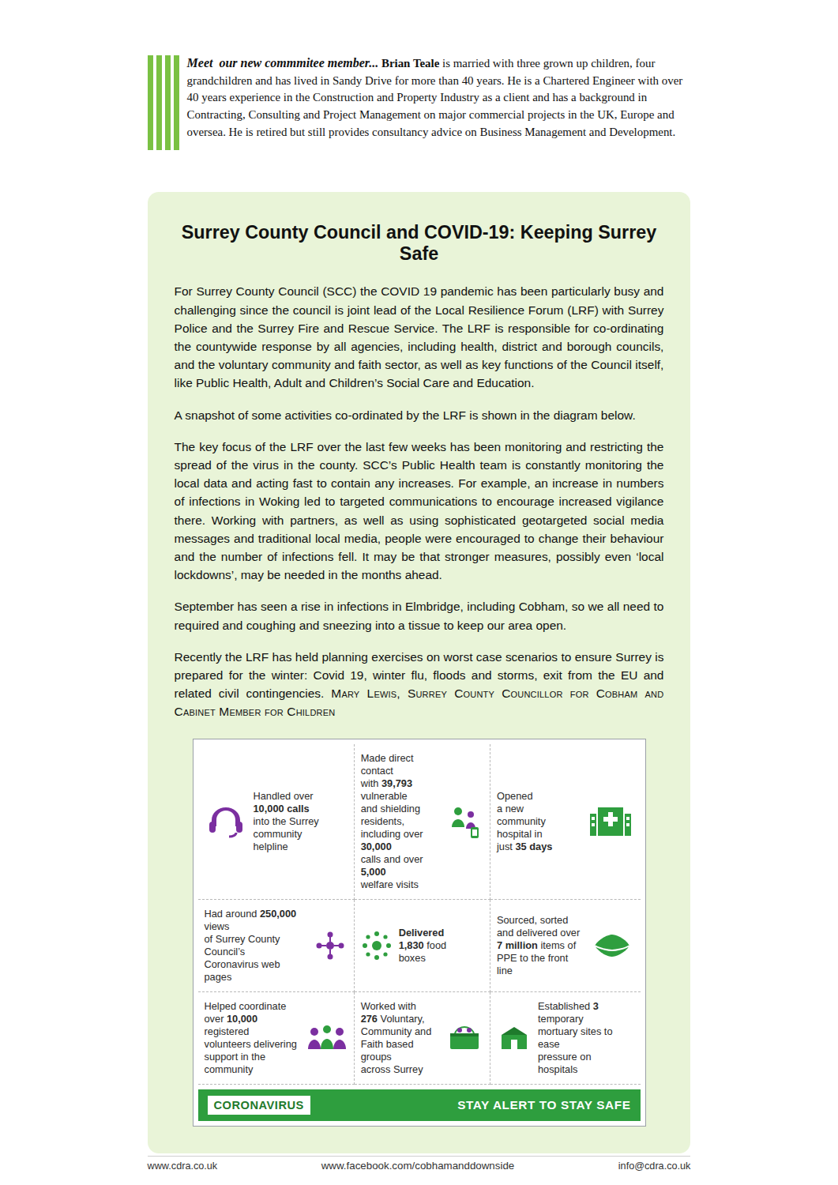Meet our new commmitee member... Brian Teale is married with three grown up children, four grandchildren and has lived in Sandy Drive for more than 40 years. He is a Chartered Engineer with over 40 years experience in the Construction and Property Industry as a client and has a background in Contracting, Consulting and Project Management on major commercial projects in the UK, Europe and oversea. He is retired but still provides consultancy advice on Business Management and Development.
Surrey County Council and COVID-19: Keeping Surrey Safe
For Surrey County Council (SCC) the COVID 19 pandemic has been particularly busy and challenging since the council is joint lead of the Local Resilience Forum (LRF) with Surrey Police and the Surrey Fire and Rescue Service. The LRF is responsible for co-ordinating the countywide response by all agencies, including health, district and borough councils, and the voluntary community and faith sector, as well as key functions of the Council itself, like Public Health, Adult and Children’s Social Care and Education.
A snapshot of some activities co-ordinated by the LRF is shown in the diagram below.
The key focus of the LRF over the last few weeks has been monitoring and restricting the spread of the virus in the county. SCC’s Public Health team is constantly monitoring the local data and acting fast to contain any increases. For example, an increase in numbers of infections in Woking led to targeted communications to encourage increased vigilance there. Working with partners, as well as using sophisticated geotargeted social media messages and traditional local media, people were encouraged to change their behaviour and the number of infections fell. It may be that stronger measures, possibly even ‘local lockdowns’, may be needed in the months ahead.
September has seen a rise in infections in Elmbridge, including Cobham, so we all need to required and coughing and sneezing into a tissue to keep our area open.
Recently the LRF has held planning exercises on worst case scenarios to ensure Surrey is prepared for the winter: Covid 19, winter flu, floods and storms, exit from the EU and related civil contingencies. Mary Lewis, Surrey County Councillor for Cobham and Cabinet Member for Children
Handled over
10,000 calls
into the Surrey
community
helpline
Made direct contact
with 39,793 vulnerable
and shielding residents,
including over 30,000
calls and over 5,000
welfare visits
Opened
a new
community
hospital in
just 35 days
Had around 250,000 views
of Surrey County Council’s
Coronavirus web pages
Delivered
1,830 food
boxes
Sourced, sorted
and delivered over
7 million items of
PPE to the front line
Helped coordinate
over 10,000 registered
volunteers delivering
support in the community
Worked with
276 Voluntary,
Community and
Faith based groups
across Surrey
Established 3 temporary
mortuary sites to ease
pressure on hospitals
CORONAVIRUS STAY ALERT TO STAY SAFE
www.cdra.co.uk www.facebook.com/cobhamanddownside info@cdra.co.uk